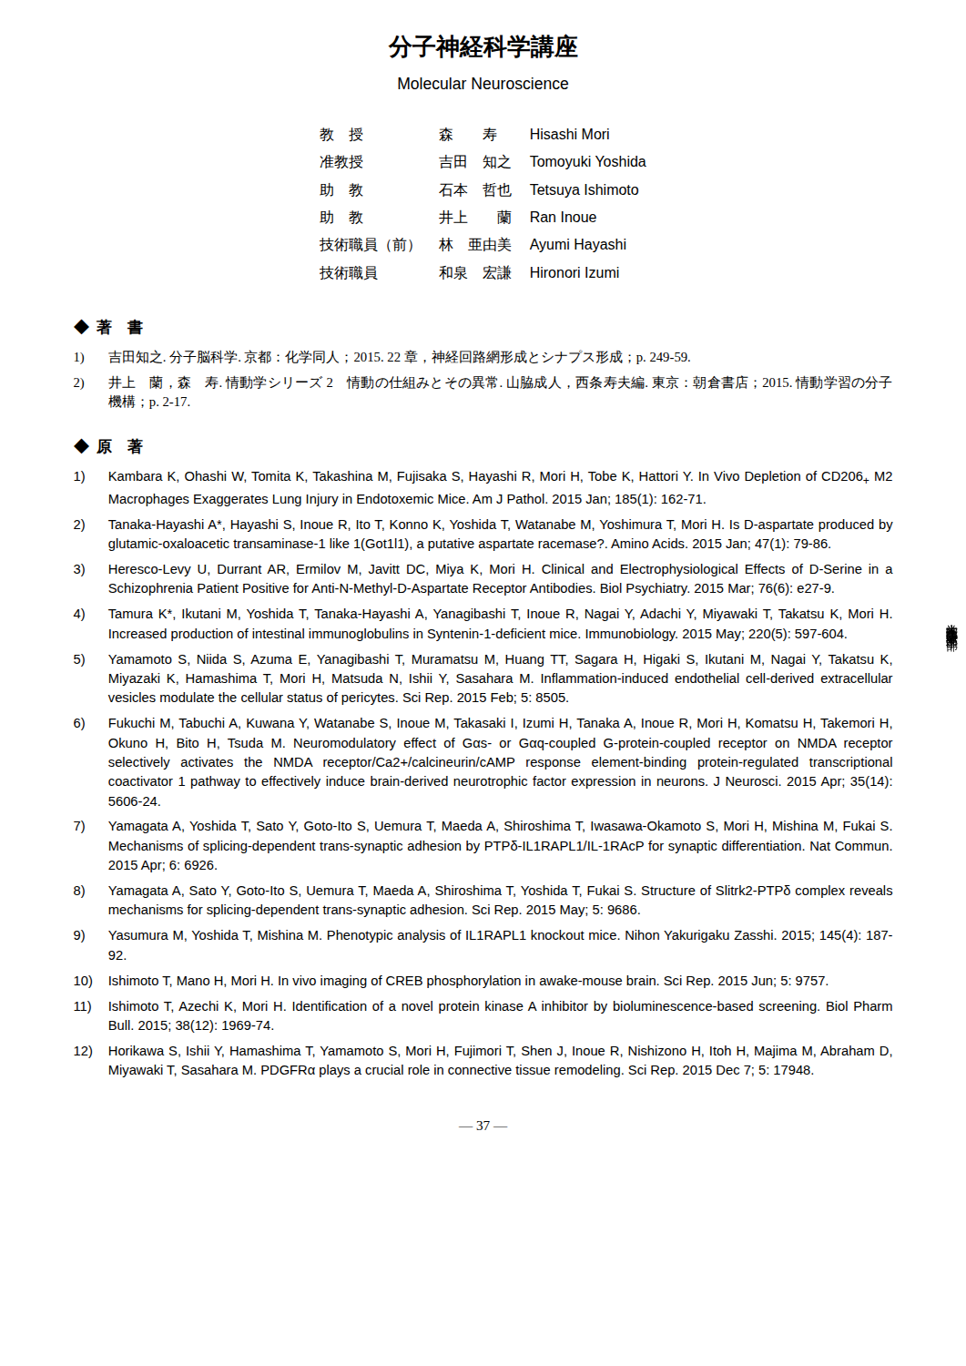分子神経科学講座
Molecular Neuroscience
| 教 授 | 森 寿 | Hisashi Mori |
| 准教授 | 吉田 知之 | Tomoyuki Yoshida |
| 助 教 | 石本 哲也 | Tetsuya Ishimoto |
| 助 教 | 井上 蘭 | Ran Inoue |
| 技術職員（前） | 林 亜由美 | Ayumi Hayashi |
| 技術職員 | 和泉 宏謙 | Hironori Izumi |
著　書
吉田知之. 分子脳科学. 京都：化学同人；2015. 22 章，神経回路網形成とシナプス形成；p. 249-59.
井上　蘭，森　寿. 情動学シリーズ 2　情動の仕組みとその異常. 山脇成人，西条寿夫編. 東京：朝倉書店；2015. 情動学習の分子機構；p. 2-17.
原　著
Kambara K, Ohashi W, Tomita K, Takashina M, Fujisaka S, Hayashi R, Mori H, Tobe K, Hattori Y. In Vivo Depletion of CD206+ M2 Macrophages Exaggerates Lung Injury in Endotoxemic Mice. Am J Pathol. 2015 Jan; 185(1): 162-71.
Tanaka-Hayashi A*, Hayashi S, Inoue R, Ito T, Konno K, Yoshida T, Watanabe M, Yoshimura T, Mori H. Is D-aspartate produced by glutamic-oxaloacetic transaminase-1 like 1(Got1l1), a putative aspartate racemase?. Amino Acids. 2015 Jan; 47(1): 79-86.
Heresco-Levy U, Durrant AR, Ermilov M, Javitt DC, Miya K, Mori H. Clinical and Electrophysiological Effects of D-Serine in a Schizophrenia Patient Positive for Anti-N-Methyl-D-Aspartate Receptor Antibodies. Biol Psychiatry. 2015 Mar; 76(6): e27-9.
Tamura K*, Ikutani M, Yoshida T, Tanaka-Hayashi A, Yanagibashi T, Inoue R, Nagai Y, Adachi Y, Miyawaki T, Takatsu K, Mori H. Increased production of intestinal immunoglobulins in Syntenin-1-deficient mice. Immunobiology. 2015 May; 220(5): 597-604.
Yamamoto S, Niida S, Azuma E, Yanagibashi T, Muramatsu M, Huang TT, Sagara H, Higaki S, Ikutani M, Nagai Y, Takatsu K, Miyazaki K, Hamashima T, Mori H, Matsuda N, Ishii Y, Sasahara M. Inflammation-induced endothelial cell-derived extracellular vesicles modulate the cellular status of pericytes. Sci Rep. 2015 Feb; 5: 8505.
Fukuchi M, Tabuchi A, Kuwana Y, Watanabe S, Inoue M, Takasaki I, Izumi H, Tanaka A, Inoue R, Mori H, Komatsu H, Takemori H, Okuno H, Bito H, Tsuda M. Neuromodulatory effect of Gαs- or Gαq-coupled G-protein-coupled receptor on NMDA receptor selectively activates the NMDA receptor/Ca2+/calcineurin/cAMP response element-binding protein-regulated transcriptional coactivator 1 pathway to effectively induce brain-derived neurotrophic factor expression in neurons. J Neurosci. 2015 Apr; 35(14): 5606-24.
Yamagata A, Yoshida T, Sato Y, Goto-Ito S, Uemura T, Maeda A, Shiroshima T, Iwasawa-Okamoto S, Mori H, Mishina M, Fukai S. Mechanisms of splicing-dependent trans-synaptic adhesion by PTPδ-IL1RAPL1/IL-1RAcP for synaptic differentiation. Nat Commun. 2015 Apr; 6: 6926.
Yamagata A, Sato Y, Goto-Ito S, Uemura T, Maeda A, Shiroshima T, Yoshida T, Fukai S. Structure of Slitrk2-PTPδ complex reveals mechanisms for splicing-dependent trans-synaptic adhesion. Sci Rep. 2015 May; 5: 9686.
Yasumura M, Yoshida T, Mishina M. Phenotypic analysis of IL1RAPL1 knockout mice. Nihon Yakurigaku Zasshi. 2015; 145(4): 187-92.
Ishimoto T, Mano H, Mori H. In vivo imaging of CREB phosphorylation in awake-mouse brain. Sci Rep. 2015 Jun; 5: 9757.
Ishimoto T, Azechi K, Mori H. Identification of a novel protein kinase A inhibitor by bioluminescence-based screening. Biol Pharm Bull. 2015; 38(12): 1969-74.
Horikawa S, Ishii Y, Hamashima T, Yamamoto S, Mori H, Fujimori T, Shen J, Inoue R, Nishizono H, Itoh H, Majima M, Abraham D, Miyawaki T, Sasahara M. PDGFRα plays a crucial role in connective tissue remodeling. Sci Rep. 2015 Dec 7; 5: 17948.
大学院医学薬学研究部（医学部）
― 37 ―